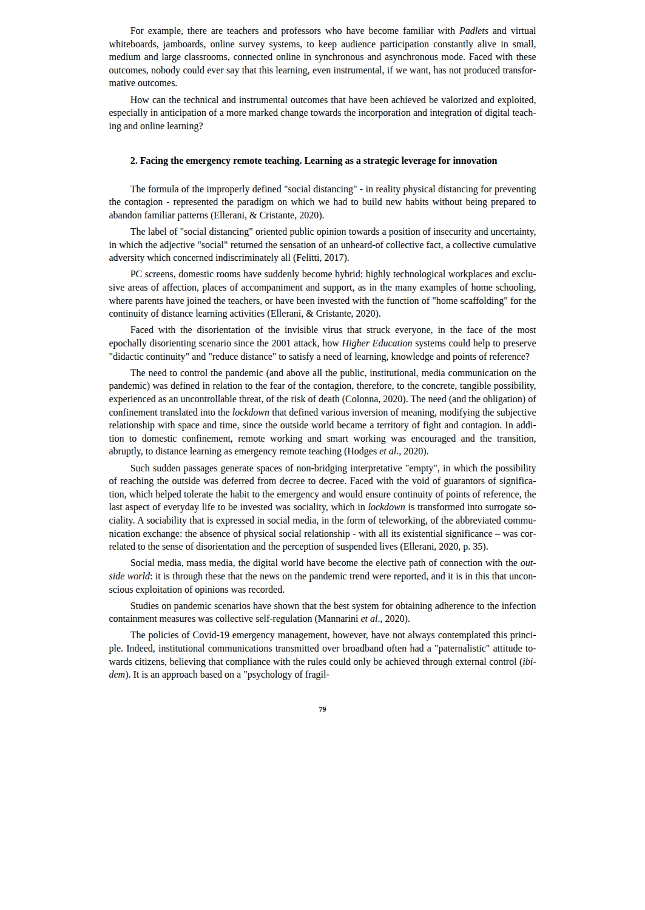For example, there are teachers and professors who have become familiar with Padlets and virtual whiteboards, jamboards, online survey systems, to keep audience participation constantly alive in small, medium and large classrooms, connected online in synchronous and asynchronous mode. Faced with these outcomes, nobody could ever say that this learning, even instrumental, if we want, has not produced transformative outcomes.
How can the technical and instrumental outcomes that have been achieved be valorized and exploited, especially in anticipation of a more marked change towards the incorporation and integration of digital teaching and online learning?
2. Facing the emergency remote teaching. Learning as a strategic leverage for innovation
The formula of the improperly defined "social distancing" - in reality physical distancing for preventing the contagion - represented the paradigm on which we had to build new habits without being prepared to abandon familiar patterns (Ellerani, & Cristante, 2020).
The label of "social distancing" oriented public opinion towards a position of insecurity and uncertainty, in which the adjective "social" returned the sensation of an unheard-of collective fact, a collective cumulative adversity which concerned indiscriminately all (Felitti, 2017).
PC screens, domestic rooms have suddenly become hybrid: highly technological workplaces and exclusive areas of affection, places of accompaniment and support, as in the many examples of home schooling, where parents have joined the teachers, or have been invested with the function of "home scaffolding" for the continuity of distance learning activities (Ellerani, & Cristante, 2020).
Faced with the disorientation of the invisible virus that struck everyone, in the face of the most epochally disorienting scenario since the 2001 attack, how Higher Education systems could help to preserve "didactic continuity" and "reduce distance" to satisfy a need of learning, knowledge and points of reference?
The need to control the pandemic (and above all the public, institutional, media communication on the pandemic) was defined in relation to the fear of the contagion, therefore, to the concrete, tangible possibility, experienced as an uncontrollable threat, of the risk of death (Colonna, 2020). The need (and the obligation) of confinement translated into the lockdown that defined various inversion of meaning, modifying the subjective relationship with space and time, since the outside world became a territory of fight and contagion. In addition to domestic confinement, remote working and smart working was encouraged and the transition, abruptly, to distance learning as emergency remote teaching (Hodges et al., 2020).
Such sudden passages generate spaces of non-bridging interpretative "empty", in which the possibility of reaching the outside was deferred from decree to decree. Faced with the void of guarantors of signification, which helped tolerate the habit to the emergency and would ensure continuity of points of reference, the last aspect of everyday life to be invested was sociality, which in lockdown is transformed into surrogate sociality. A sociability that is expressed in social media, in the form of teleworking, of the abbreviated communication exchange: the absence of physical social relationship - with all its existential significance – was correlated to the sense of disorientation and the perception of suspended lives (Ellerani, 2020, p. 35).
Social media, mass media, the digital world have become the elective path of connection with the outside world: it is through these that the news on the pandemic trend were reported, and it is in this that unconscious exploitation of opinions was recorded.
Studies on pandemic scenarios have shown that the best system for obtaining adherence to the infection containment measures was collective self-regulation (Mannarini et al., 2020).
The policies of Covid-19 emergency management, however, have not always contemplated this principle. Indeed, institutional communications transmitted over broadband often had a "paternalistic" attitude towards citizens, believing that compliance with the rules could only be achieved through external control (ibidem). It is an approach based on a "psychology of fragil-
79